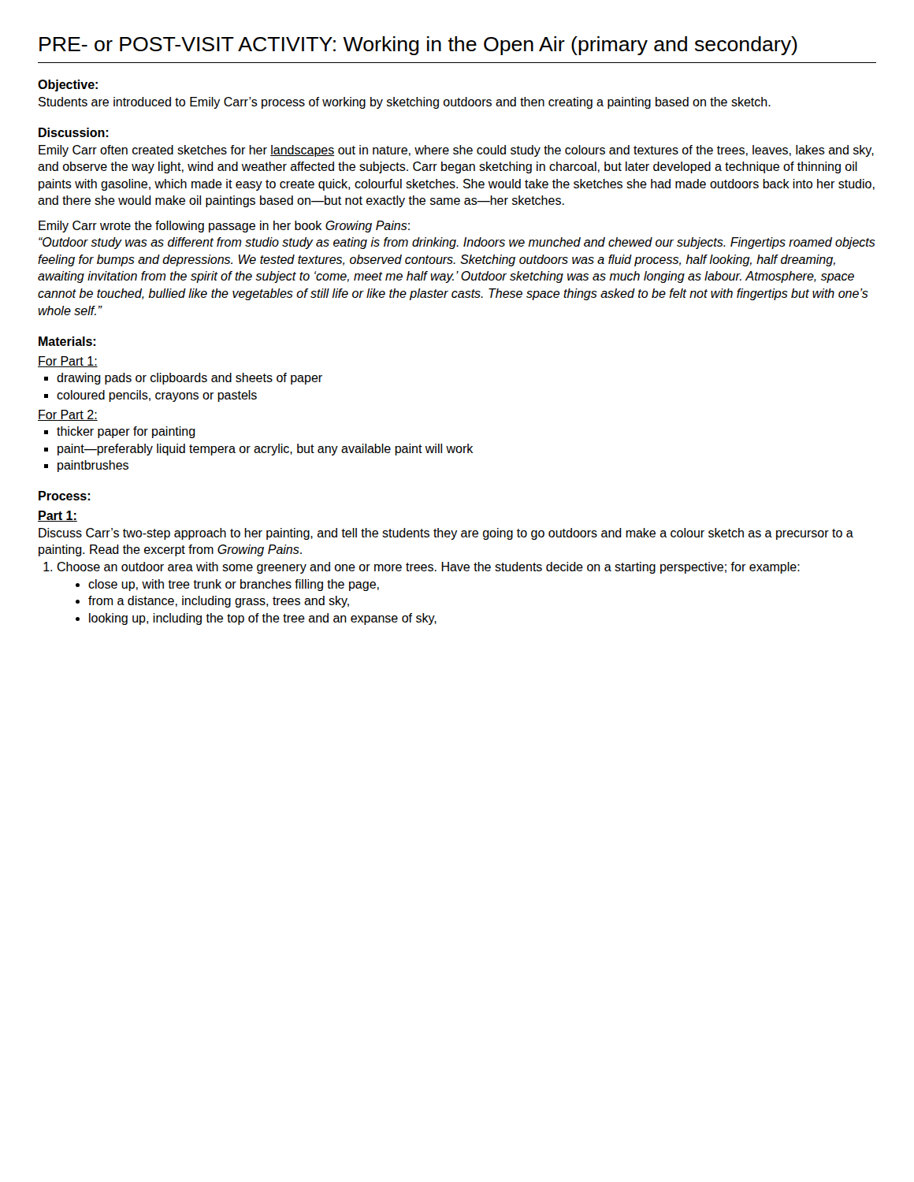PRE- or POST-VISIT ACTIVITY: Working in the Open Air (primary and secondary)
Objective:
Students are introduced to Emily Carr’s process of working by sketching outdoors and then creating a painting based on the sketch.
Discussion:
Emily Carr often created sketches for her landscapes out in nature, where she could study the colours and textures of the trees, leaves, lakes and sky, and observe the way light, wind and weather affected the subjects. Carr began sketching in charcoal, but later developed a technique of thinning oil paints with gasoline, which made it easy to create quick, colourful sketches. She would take the sketches she had made outdoors back into her studio, and there she would make oil paintings based on—but not exactly the same as—her sketches.
Emily Carr wrote the following passage in her book Growing Pains:
“Outdoor study was as different from studio study as eating is from drinking. Indoors we munched and chewed our subjects. Fingertips roamed objects feeling for bumps and depressions. We tested textures, observed contours. Sketching outdoors was a fluid process, half looking, half dreaming, awaiting invitation from the spirit of the subject to ‘come, meet me half way.’ Outdoor sketching was as much longing as labour. Atmosphere, space cannot be touched, bullied like the vegetables of still life or like the plaster casts. These space things asked to be felt not with fingertips but with one’s whole self.”
Materials:
For Part 1:
drawing pads or clipboards and sheets of paper
coloured pencils, crayons or pastels
For Part 2:
thicker paper for painting
paint—preferably liquid tempera or acrylic, but any available paint will work
paintbrushes
Process:
Part 1:
Discuss Carr’s two-step approach to her painting, and tell the students they are going to go outdoors and make a colour sketch as a precursor to a painting. Read the excerpt from Growing Pains.
Choose an outdoor area with some greenery and one or more trees. Have the students decide on a starting perspective; for example:
close up, with tree trunk or branches filling the page,
from a distance, including grass, trees and sky,
looking up, including the top of the tree and an expanse of sky,